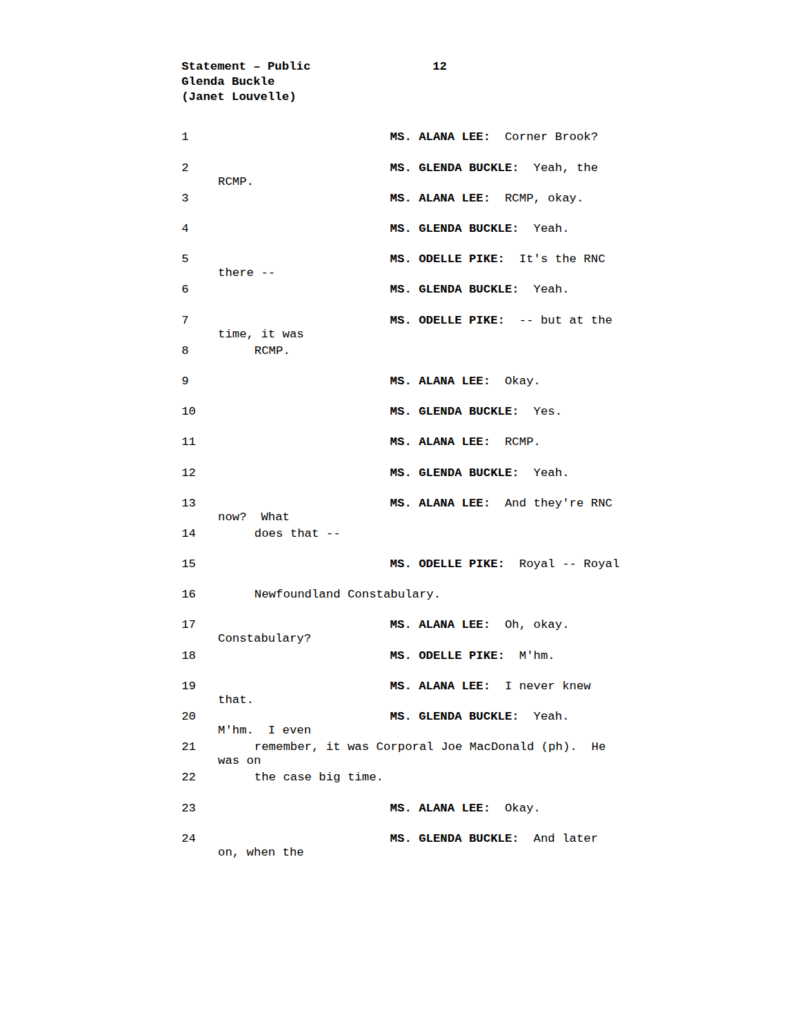Statement – Public 12 Glenda Buckle (Janet Louvelle)
| 1 | MS. ALANA LEE: Corner Brook? |
| 2 | MS. GLENDA BUCKLE: Yeah, the RCMP. |
| 3 | MS. ALANA LEE: RCMP, okay. |
| 4 | MS. GLENDA BUCKLE: Yeah. |
| 5 | MS. ODELLE PIKE: It's the RNC there -- |
| 6 | MS. GLENDA BUCKLE: Yeah. |
| 7 | MS. ODELLE PIKE: -- but at the time, it was |
| 8 | RCMP. |
| 9 | MS. ALANA LEE: Okay. |
| 10 | MS. GLENDA BUCKLE: Yes. |
| 11 | MS. ALANA LEE: RCMP. |
| 12 | MS. GLENDA BUCKLE: Yeah. |
| 13 | MS. ALANA LEE: And they're RNC now? What |
| 14 | does that -- |
| 15 | MS. ODELLE PIKE: Royal -- Royal |
| 16 | Newfoundland Constabulary. |
| 17 | MS. ALANA LEE: Oh, okay. Constabulary? |
| 18 | MS. ODELLE PIKE: M'hm. |
| 19 | MS. ALANA LEE: I never knew that. |
| 20 | MS. GLENDA BUCKLE: Yeah. M'hm. I even |
| 21 | remember, it was Corporal Joe MacDonald (ph). He was on |
| 22 | the case big time. |
| 23 | MS. ALANA LEE: Okay. |
| 24 | MS. GLENDA BUCKLE: And later on, when the |